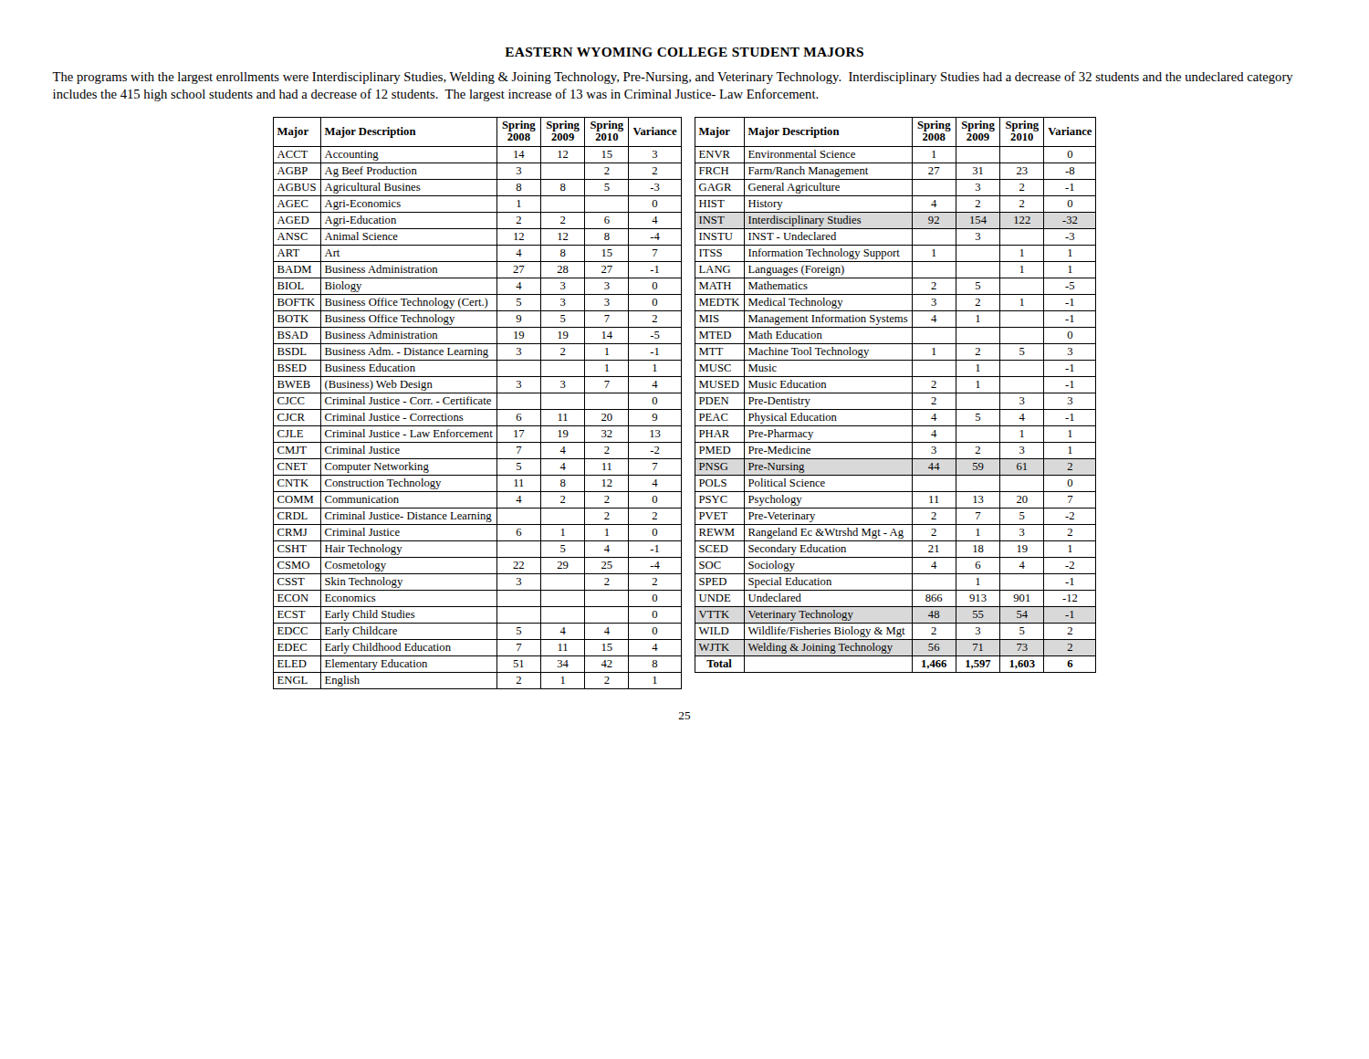EASTERN WYOMING COLLEGE STUDENT MAJORS
The programs with the largest enrollments were Interdisciplinary Studies, Welding & Joining Technology, Pre-Nursing, and Veterinary Technology. Interdisciplinary Studies had a decrease of 32 students and the undeclared category includes the 415 high school students and had a decrease of 12 students. The largest increase of 13 was in Criminal Justice- Law Enforcement.
| Major | Major Description | Spring 2008 | Spring 2009 | Spring 2010 | Variance |
| --- | --- | --- | --- | --- | --- |
| ACCT | Accounting | 14 | 12 | 15 | 3 |
| AGBP | Ag Beef Production | 3 | | 2 | 2 |
| AGBUS | Agricultural Busines | 8 | 8 | 5 | -3 |
| AGEC | Agri-Economics | 1 | | | 0 |
| AGED | Agri-Education | 2 | 2 | 6 | 4 |
| ANSC | Animal Science | 12 | 12 | 8 | -4 |
| ART | Art | 4 | 8 | 15 | 7 |
| BADM | Business Administration | 27 | 28 | 27 | -1 |
| BIOL | Biology | 4 | 3 | 3 | 0 |
| BOFTK | Business Office Technology (Cert.) | 5 | 3 | 3 | 0 |
| BOTK | Business Office Technology | 9 | 5 | 7 | 2 |
| BSAD | Business Administration | 19 | 19 | 14 | -5 |
| BSDL | Business Adm. - Distance Learning | 3 | 2 | 1 | -1 |
| BSED | Business Education | | | 1 | 1 |
| BWEB | (Business) Web Design | 3 | 3 | 7 | 4 |
| CJCC | Criminal Justice - Corr. - Certificate | | | | 0 |
| CJCR | Criminal Justice - Corrections | 6 | 11 | 20 | 9 |
| CJLE | Criminal Justice - Law Enforcement | 17 | 19 | 32 | 13 |
| CMJT | Criminal Justice | 7 | 4 | 2 | -2 |
| CNET | Computer Networking | 5 | 4 | 11 | 7 |
| CNTK | Construction Technology | 11 | 8 | 12 | 4 |
| COMM | Communication | 4 | 2 | 2 | 0 |
| CRDL | Criminal Justice- Distance Learning | | | 2 | 2 |
| CRMJ | Criminal Justice | 6 | 1 | 1 | 0 |
| CSHT | Hair Technology | | 5 | 4 | -1 |
| CSMO | Cosmetology | 22 | 29 | 25 | -4 |
| CSST | Skin Technology | 3 | | 2 | 2 |
| ECON | Economics | | | | 0 |
| ECST | Early Child Studies | | | | 0 |
| EDCC | Early Childcare | 5 | 4 | 4 | 0 |
| EDEC | Early Childhood Education | 7 | 11 | 15 | 4 |
| ELED | Elementary Education | 51 | 34 | 42 | 8 |
| ENGL | English | 2 | 1 | 2 | 1 |
| Major | Major Description | Spring 2008 | Spring 2009 | Spring 2010 | Variance |
| --- | --- | --- | --- | --- | --- |
| ENVR | Environmental Science | 1 | | | 0 |
| FRCH | Farm/Ranch Management | 27 | 31 | 23 | -8 |
| GAGR | General Agriculture | | 3 | 2 | -1 |
| HIST | History | 4 | 2 | 2 | 0 |
| INST | Interdisciplinary Studies | 92 | 154 | 122 | -32 |
| INSTU | INST - Undeclared | | 3 | | -3 |
| ITSS | Information Technology Support | 1 | | 1 | 1 |
| LANG | Languages (Foreign) | | | 1 | 1 |
| MATH | Mathematics | 2 | 5 | | -5 |
| MEDTK | Medical Technology | 3 | 2 | 1 | -1 |
| MIS | Management Information Systems | 4 | 1 | | -1 |
| MTED | Math Education | | | | 0 |
| MTT | Machine Tool Technology | 1 | 2 | 5 | 3 |
| MUSC | Music | | 1 | | -1 |
| MUSED | Music Education | 2 | 1 | | -1 |
| PDEN | Pre-Dentistry | 2 | | 3 | 3 |
| PEAC | Physical Education | 4 | 5 | 4 | -1 |
| PHAR | Pre-Pharmacy | 4 | | 1 | 1 |
| PMED | Pre-Medicine | 3 | 2 | 3 | 1 |
| PNSG | Pre-Nursing | 44 | 59 | 61 | 2 |
| POLS | Political Science | | | | 0 |
| PSYC | Psychology | 11 | 13 | 20 | 7 |
| PVET | Pre-Veterinary | 2 | 7 | 5 | -2 |
| REWM | Rangeland Ec &Wtrshd Mgt - Ag | 2 | 1 | 3 | 2 |
| SCED | Secondary Education | 21 | 18 | 19 | 1 |
| SOC | Sociology | 4 | 6 | 4 | -2 |
| SPED | Special Education | | 1 | | -1 |
| UNDE | Undeclared | 866 | 913 | 901 | -12 |
| VTTK | Veterinary Technology | 48 | 55 | 54 | -1 |
| WILD | Wildlife/Fisheries Biology & Mgt | 2 | 3 | 5 | 2 |
| WJTK | Welding & Joining Technology | 56 | 71 | 73 | 2 |
| Total | | 1,466 | 1,597 | 1,603 | 6 |
25